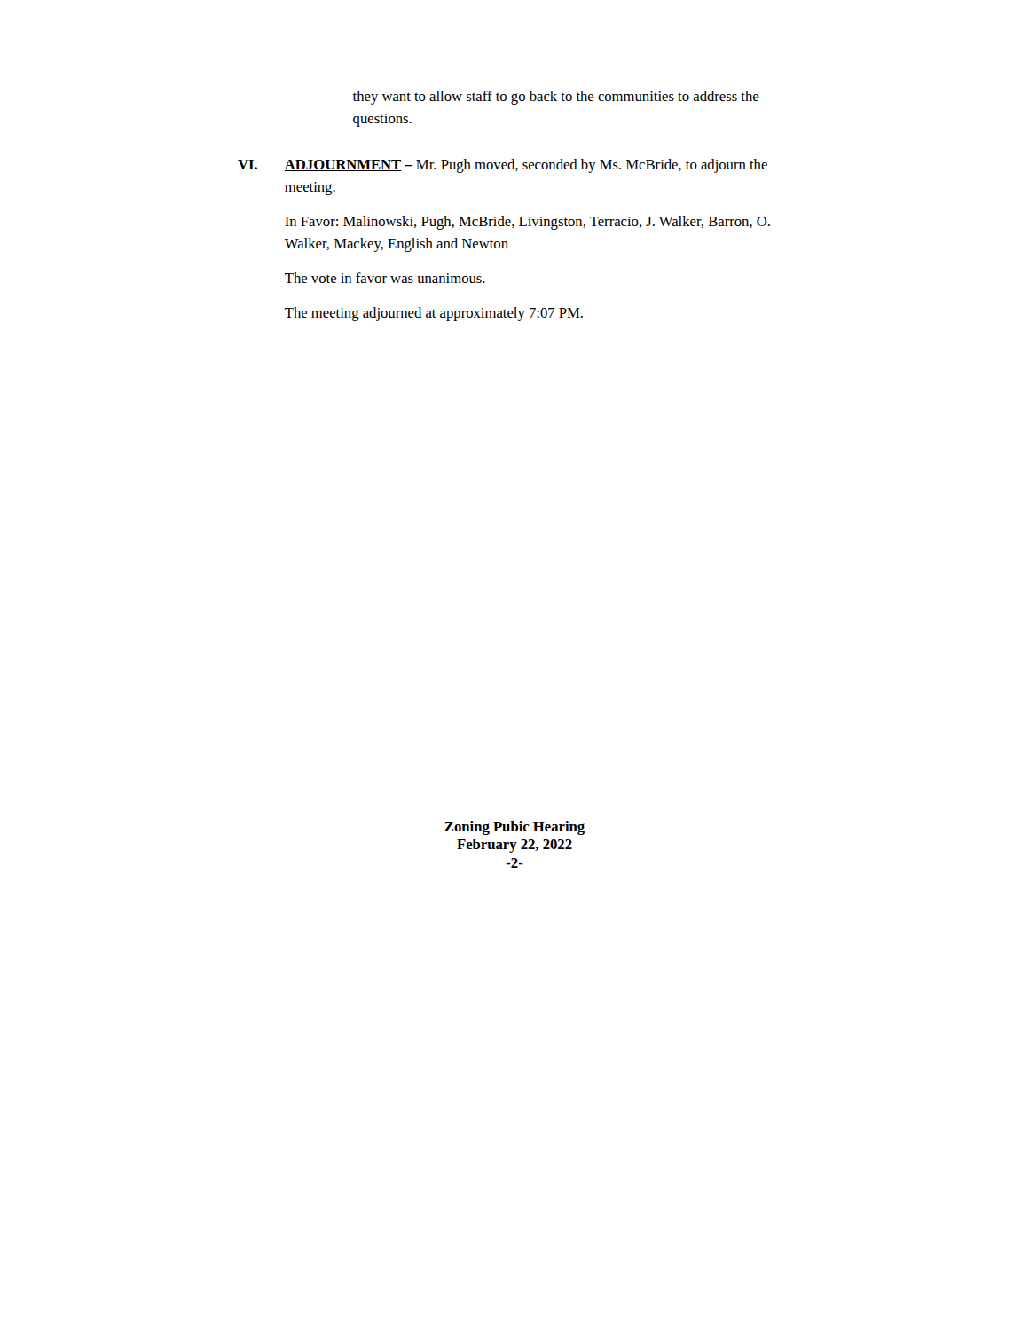they want to allow staff to go back to the communities to address the questions.
VI.
ADJOURNMENT – Mr. Pugh moved, seconded by Ms. McBride, to adjourn the meeting.
In Favor: Malinowski, Pugh, McBride, Livingston, Terracio, J. Walker, Barron, O. Walker, Mackey, English and Newton
The vote in favor was unanimous.
The meeting adjourned at approximately 7:07 PM.
Zoning Pubic Hearing
February 22, 2022
-2-